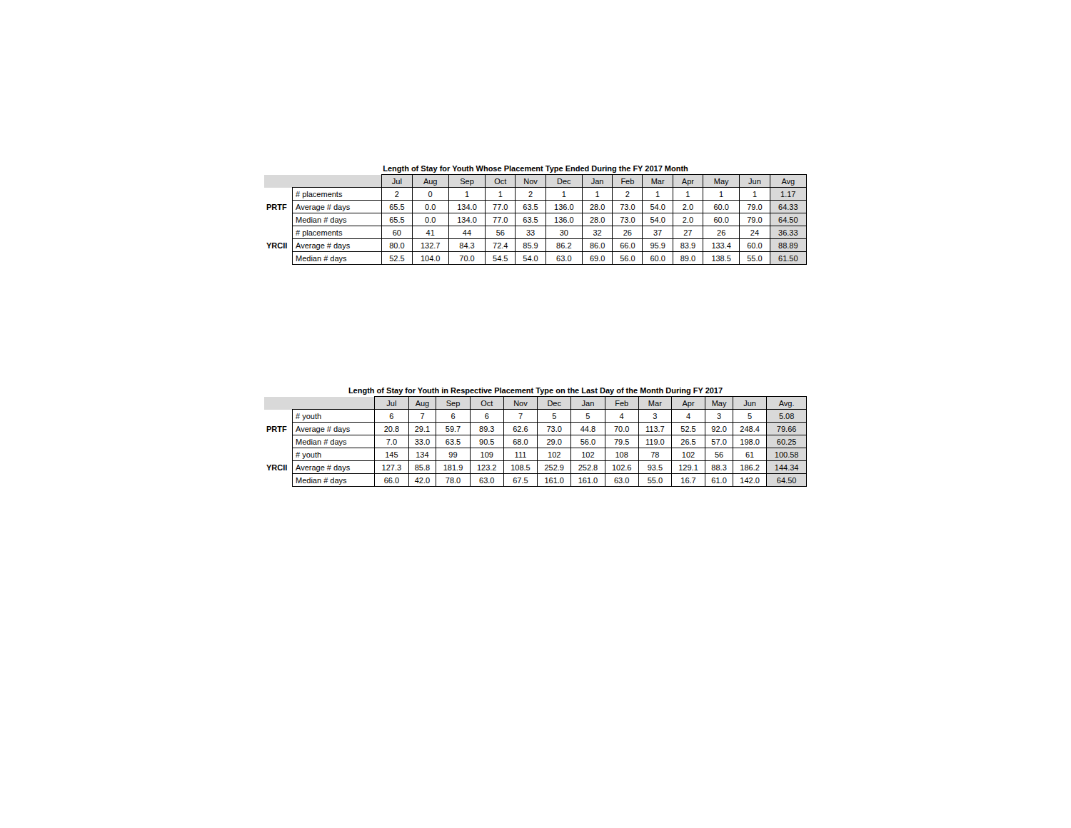Length of Stay for Youth Whose Placement Type Ended During the FY 2017 Month
| | | Jul | Aug | Sep | Oct | Nov | Dec | Jan | Feb | Mar | Apr | May | Jun | Avg |
| | # placements | 2 | 0 | 1 | 1 | 2 | 1 | 1 | 2 | 1 | 1 | 1 | 1 | 1.17 |
| PRTF | Average # days | 65.5 | 0.0 | 134.0 | 77.0 | 63.5 | 136.0 | 28.0 | 73.0 | 54.0 | 2.0 | 60.0 | 79.0 | 64.33 |
| | Median # days | 65.5 | 0.0 | 134.0 | 77.0 | 63.5 | 136.0 | 28.0 | 73.0 | 54.0 | 2.0 | 60.0 | 79.0 | 64.50 |
| | # placements | 60 | 41 | 44 | 56 | 33 | 30 | 32 | 26 | 37 | 27 | 26 | 24 | 36.33 |
| YRCII | Average # days | 80.0 | 132.7 | 84.3 | 72.4 | 85.9 | 86.2 | 86.0 | 66.0 | 95.9 | 83.9 | 133.4 | 60.0 | 88.89 |
| | Median # days | 52.5 | 104.0 | 70.0 | 54.5 | 54.0 | 63.0 | 69.0 | 56.0 | 60.0 | 89.0 | 138.5 | 55.0 | 61.50 |
Length of Stay for Youth in Respective Placement Type on the Last Day of the Month During FY 2017
| | | Jul | Aug | Sep | Oct | Nov | Dec | Jan | Feb | Mar | Apr | May | Jun | Avg. |
| | # youth | 6 | 7 | 6 | 6 | 7 | 5 | 5 | 4 | 3 | 4 | 3 | 5 | 5.08 |
| PRTF | Average # days | 20.8 | 29.1 | 59.7 | 89.3 | 62.6 | 73.0 | 44.8 | 70.0 | 113.7 | 52.5 | 92.0 | 248.4 | 79.66 |
| | Median # days | 7.0 | 33.0 | 63.5 | 90.5 | 68.0 | 29.0 | 56.0 | 79.5 | 119.0 | 26.5 | 57.0 | 198.0 | 60.25 |
| | # youth | 145 | 134 | 99 | 109 | 111 | 102 | 102 | 108 | 78 | 102 | 56 | 61 | 100.58 |
| YRCII | Average # days | 127.3 | 85.8 | 181.9 | 123.2 | 108.5 | 252.9 | 252.8 | 102.6 | 93.5 | 129.1 | 88.3 | 186.2 | 144.34 |
| | Median # days | 66.0 | 42.0 | 78.0 | 63.0 | 67.5 | 161.0 | 161.0 | 63.0 | 55.0 | 16.7 | 61.0 | 142.0 | 64.50 |
5 of 7